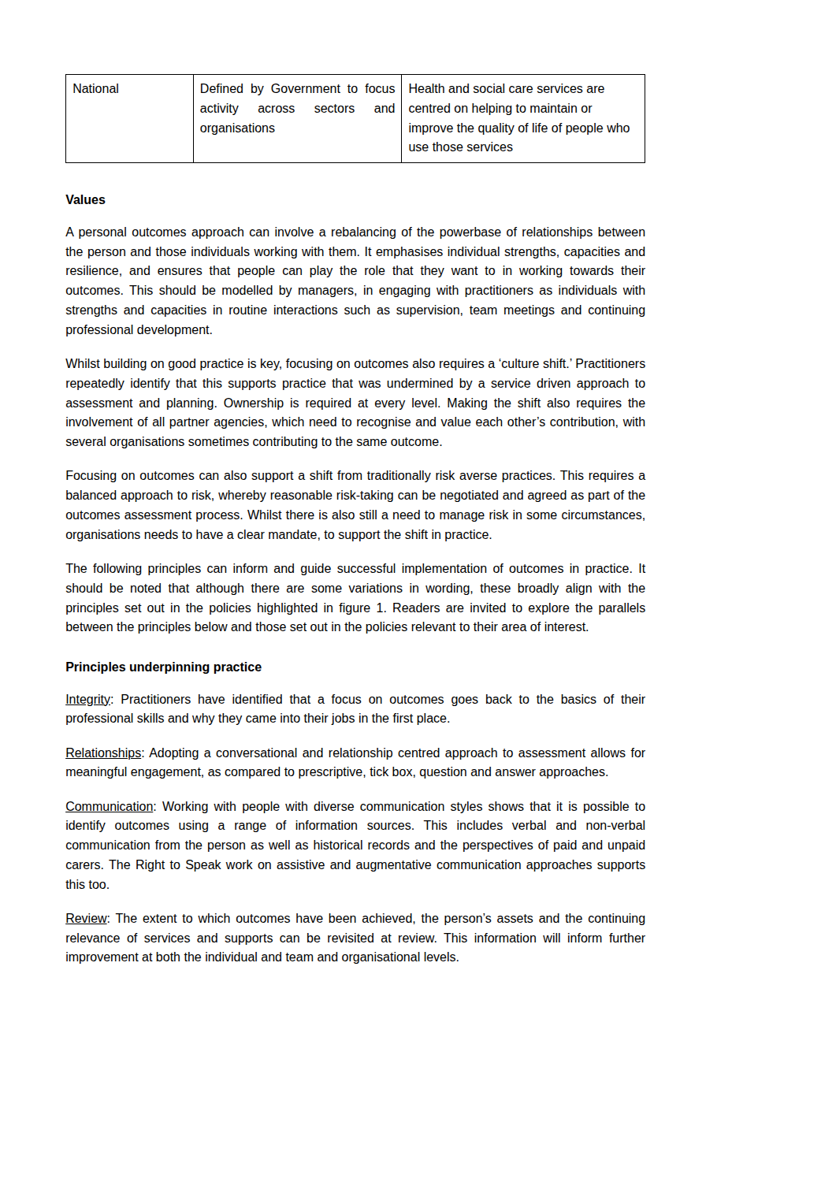| National | Defined by Government to focus activity across sectors and organisations | Health and social care services are centred on helping to maintain or improve the quality of life of people who use those services |
Values
A personal outcomes approach can involve a rebalancing of the powerbase of relationships between the person and those individuals working with them. It emphasises individual strengths, capacities and resilience, and ensures that people can play the role that they want to in working towards their outcomes. This should be modelled by managers, in engaging with practitioners as individuals with strengths and capacities in routine interactions such as supervision, team meetings and continuing professional development.
Whilst building on good practice is key, focusing on outcomes also requires a ‘culture shift.’ Practitioners repeatedly identify that this supports practice that was undermined by a service driven approach to assessment and planning. Ownership is required at every level. Making the shift also requires the involvement of all partner agencies, which need to recognise and value each other’s contribution, with several organisations sometimes contributing to the same outcome.
Focusing on outcomes can also support a shift from traditionally risk averse practices. This requires a balanced approach to risk, whereby reasonable risk-taking can be negotiated and agreed as part of the outcomes assessment process. Whilst there is also still a need to manage risk in some circumstances, organisations needs to have a clear mandate, to support the shift in practice.
The following principles can inform and guide successful implementation of outcomes in practice. It should be noted that although there are some variations in wording, these broadly align with the principles set out in the policies highlighted in figure 1. Readers are invited to explore the parallels between the principles below and those set out in the policies relevant to their area of interest.
Principles underpinning practice
Integrity: Practitioners have identified that a focus on outcomes goes back to the basics of their professional skills and why they came into their jobs in the first place.
Relationships: Adopting a conversational and relationship centred approach to assessment allows for meaningful engagement, as compared to prescriptive, tick box, question and answer approaches.
Communication: Working with people with diverse communication styles shows that it is possible to identify outcomes using a range of information sources. This includes verbal and non-verbal communication from the person as well as historical records and the perspectives of paid and unpaid carers. The Right to Speak work on assistive and augmentative communication approaches supports this too.
Review: The extent to which outcomes have been achieved, the person’s assets and the continuing relevance of services and supports can be revisited at review. This information will inform further improvement at both the individual and team and organisational levels.